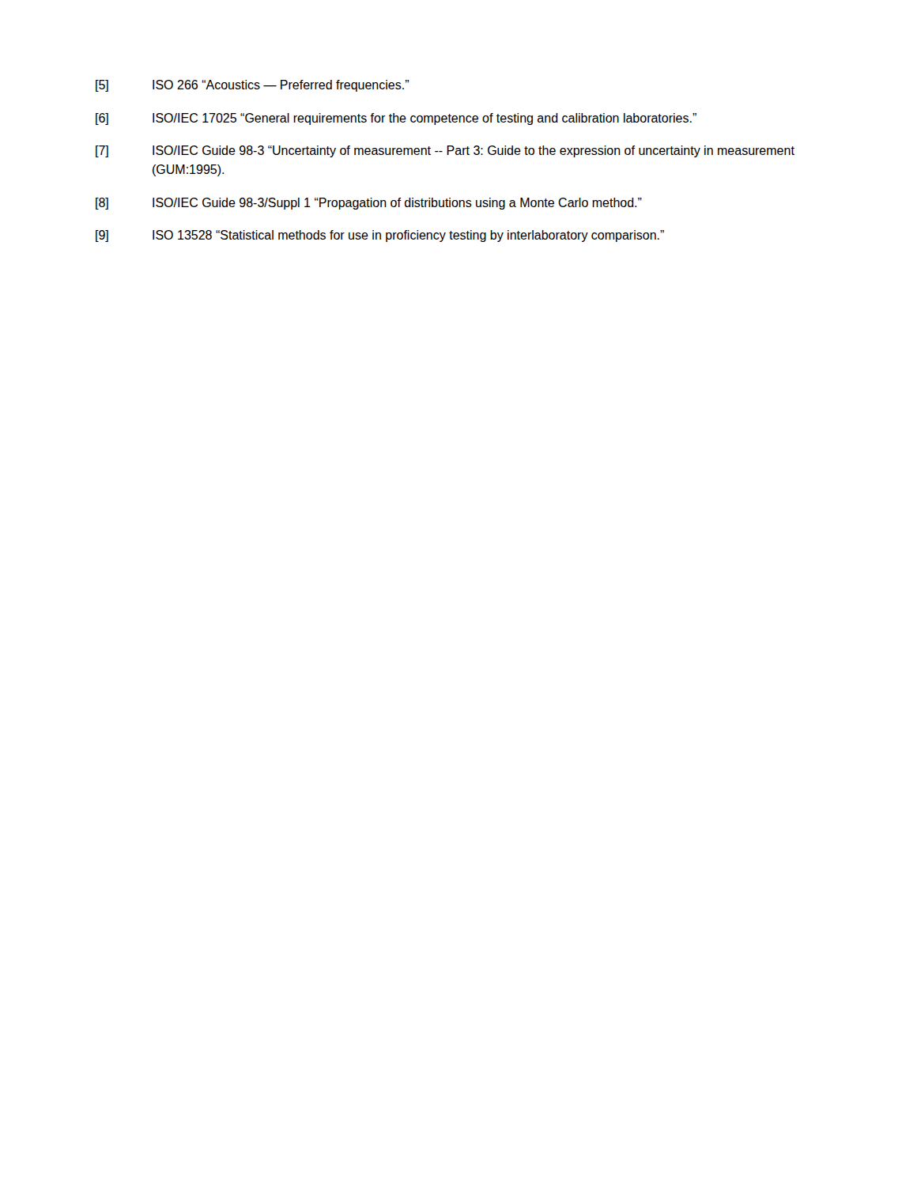[5] ISO 266 “Acoustics — Preferred frequencies.”
[6] ISO/IEC 17025 “General requirements for the competence of testing and calibration laboratories.”
[7] ISO/IEC Guide 98-3 “Uncertainty of measurement -- Part 3: Guide to the expression of uncertainty in measurement (GUM:1995).
[8] ISO/IEC Guide 98-3/Suppl 1 “Propagation of distributions using a Monte Carlo method.”
[9] ISO 13528 “Statistical methods for use in proficiency testing by interlaboratory comparison.”